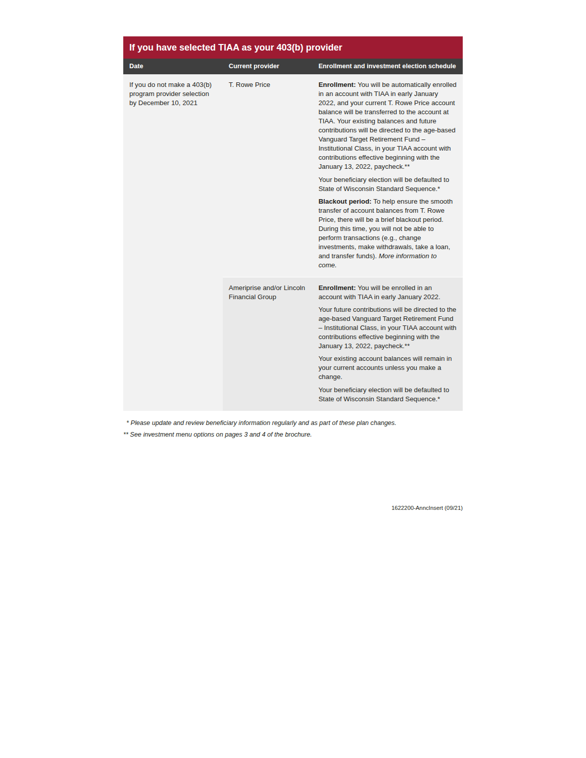If you have selected TIAA as your 403(b) provider
| Date | Current provider | Enrollment and investment election schedule |
| --- | --- | --- |
| If you do not make a 403(b) program provider selection by December 10, 2021 | T. Rowe Price | Enrollment: You will be automatically enrolled in an account with TIAA in early January 2022, and your current T. Rowe Price account balance will be transferred to the account at TIAA. Your existing balances and future contributions will be directed to the age-based Vanguard Target Retirement Fund – Institutional Class, in your TIAA account with contributions effective beginning with the January 13, 2022, paycheck.** Your beneficiary election will be defaulted to State of Wisconsin Standard Sequence.* Blackout period: To help ensure the smooth transfer of account balances from T. Rowe Price, there will be a brief blackout period. During this time, you will not be able to perform transactions (e.g., change investments, make withdrawals, take a loan, and transfer funds). More information to come. |
| Ameriprise and/or Lincoln Financial Group | Enrollment: You will be enrolled in an account with TIAA in early January 2022. Your future contributions will be directed to the age-based Vanguard Target Retirement Fund – Institutional Class, in your TIAA account with contributions effective beginning with the January 13, 2022, paycheck.** Your existing account balances will remain in your current accounts unless you make a change. Your beneficiary election will be defaulted to State of Wisconsin Standard Sequence.* |
* Please update and review beneficiary information regularly and as part of these plan changes.
** See investment menu options on pages 3 and 4 of the brochure.
1622200-AnncInsert (09/21)